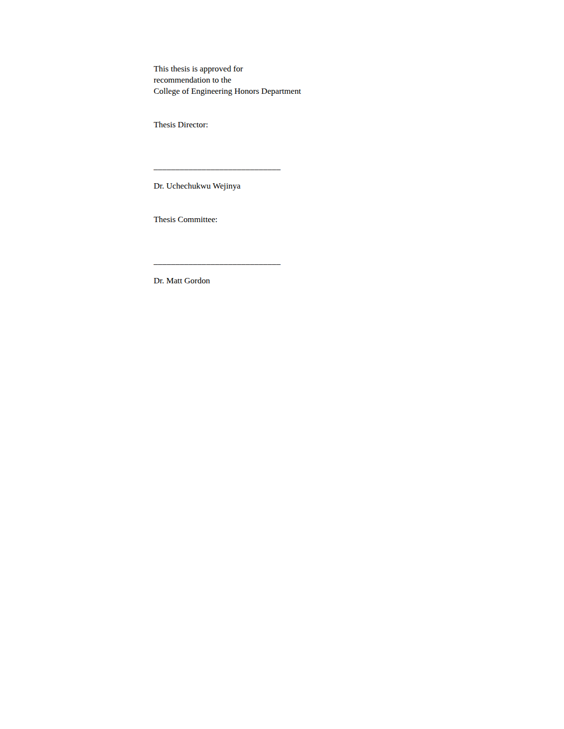This thesis is approved for
recommendation to the
College of Engineering Honors Department
Thesis Director:
_____________________________
Dr. Uchechukwu Wejinya
Thesis Committee:
_____________________________
Dr. Matt Gordon